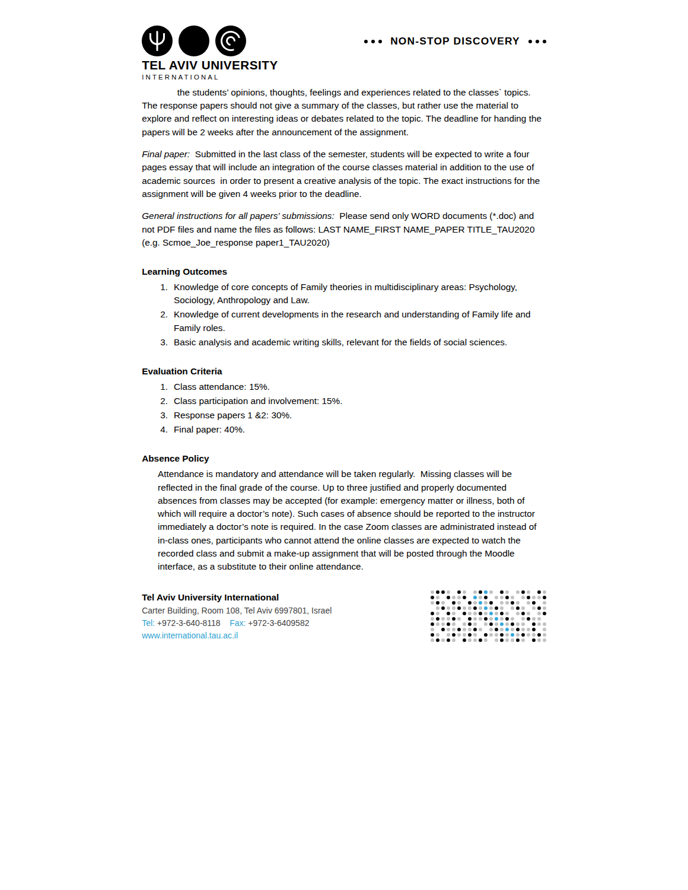TEL AVIV UNIVERSITY
INTERNATIONAL
NON-STOP DISCOVERY
the students’ opinions, thoughts, feelings and experiences related to the classes` topics. The response papers should not give a summary of the classes, but rather use the material to explore and reflect on interesting ideas or debates related to the topic. The deadline for handing the papers will be 2 weeks after the announcement of the assignment.
Final paper: Submitted in the last class of the semester, students will be expected to write a four pages essay that will include an integration of the course classes material in addition to the use of academic sources in order to present a creative analysis of the topic. The exact instructions for the assignment will be given 4 weeks prior to the deadline.
General instructions for all papers’ submissions: Please send only WORD documents (*.doc) and not PDF files and name the files as follows: LAST NAME_FIRST NAME_PAPER TITLE_TAU2020 (e.g. Scmoe_Joe_response paper1_TAU2020)
Learning Outcomes
Knowledge of core concepts of Family theories in multidisciplinary areas: Psychology, Sociology, Anthropology and Law.
Knowledge of current developments in the research and understanding of Family life and Family roles.
Basic analysis and academic writing skills, relevant for the fields of social sciences.
Evaluation Criteria
Class attendance: 15%.
Class participation and involvement: 15%.
Response papers 1 &2: 30%.
Final paper: 40%.
Absence Policy
Attendance is mandatory and attendance will be taken regularly. Missing classes will be reflected in the final grade of the course. Up to three justified and properly documented absences from classes may be accepted (for example: emergency matter or illness, both of which will require a doctor’s note). Such cases of absence should be reported to the instructor immediately a doctor’s note is required. In the case Zoom classes are administrated instead of in-class ones, participants who cannot attend the online classes are expected to watch the recorded class and submit a make-up assignment that will be posted through the Moodle interface, as a substitute to their online attendance.
Tel Aviv University International
Carter Building, Room 108, Tel Aviv 6997801, Israel
Tel: +972-3-640-8118 Fax: +972-3-6409582
www.international.tau.ac.il